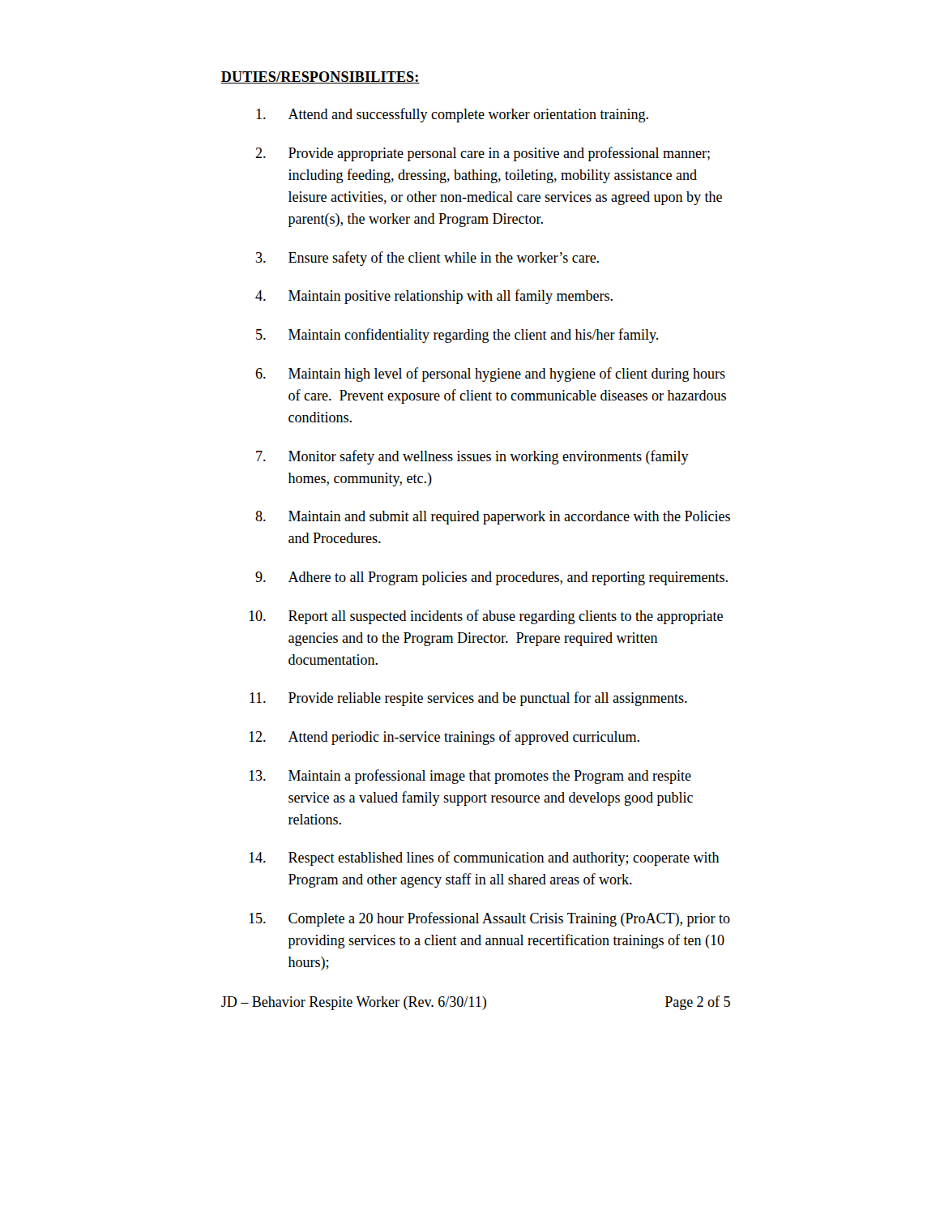DUTIES/RESPONSIBILITES:
1. Attend and successfully complete worker orientation training.
2. Provide appropriate personal care in a positive and professional manner; including feeding, dressing, bathing, toileting, mobility assistance and leisure activities, or other non-medical care services as agreed upon by the parent(s), the worker and Program Director.
3. Ensure safety of the client while in the worker’s care.
4. Maintain positive relationship with all family members.
5. Maintain confidentiality regarding the client and his/her family.
6. Maintain high level of personal hygiene and hygiene of client during hours of care. Prevent exposure of client to communicable diseases or hazardous conditions.
7. Monitor safety and wellness issues in working environments (family homes, community, etc.)
8. Maintain and submit all required paperwork in accordance with the Policies and Procedures.
9. Adhere to all Program policies and procedures, and reporting requirements.
10. Report all suspected incidents of abuse regarding clients to the appropriate agencies and to the Program Director. Prepare required written documentation.
11. Provide reliable respite services and be punctual for all assignments.
12. Attend periodic in-service trainings of approved curriculum.
13. Maintain a professional image that promotes the Program and respite service as a valued family support resource and develops good public relations.
14. Respect established lines of communication and authority; cooperate with Program and other agency staff in all shared areas of work.
15. Complete a 20 hour Professional Assault Crisis Training (ProACT), prior to providing services to a client and annual recertification trainings of ten (10 hours);
JD – Behavior Respite Worker (Rev. 6/30/11)
Page 2 of 5